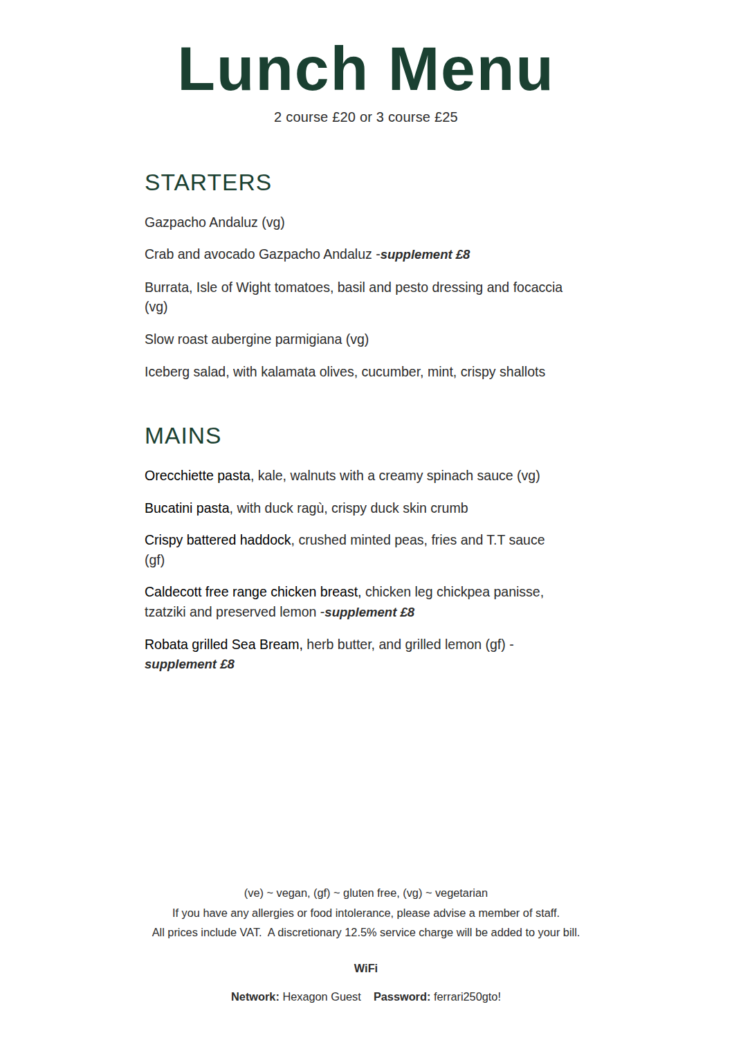Lunch Menu
2 course £20 or 3 course £25
Starters
Gazpacho Andaluz (vg)
Crab and avocado Gazpacho Andaluz -supplement £8
Burrata, Isle of Wight tomatoes, basil and pesto dressing and focaccia (vg)
Slow roast aubergine parmigiana (vg)
Iceberg salad, with kalamata olives, cucumber, mint, crispy shallots
Mains
Orecchiette pasta, kale, walnuts with a creamy spinach sauce (vg)
Bucatini pasta, with duck ragù, crispy duck skin crumb
Crispy battered haddock, crushed minted peas, fries and T.T sauce (gf)
Caldecott free range chicken breast, chicken leg chickpea panisse, tzatziki and preserved lemon -supplement £8
Robata grilled Sea Bream, herb butter, and grilled lemon (gf) -supplement £8
(ve) ~ vegan, (gf) ~ gluten free, (vg) ~ vegetarian
If you have any allergies or food intolerance, please advise a member of staff.
All prices include VAT. A discretionary 12.5% service charge will be added to your bill.
WiFi
Network: Hexagon Guest Password: ferrari250gto!